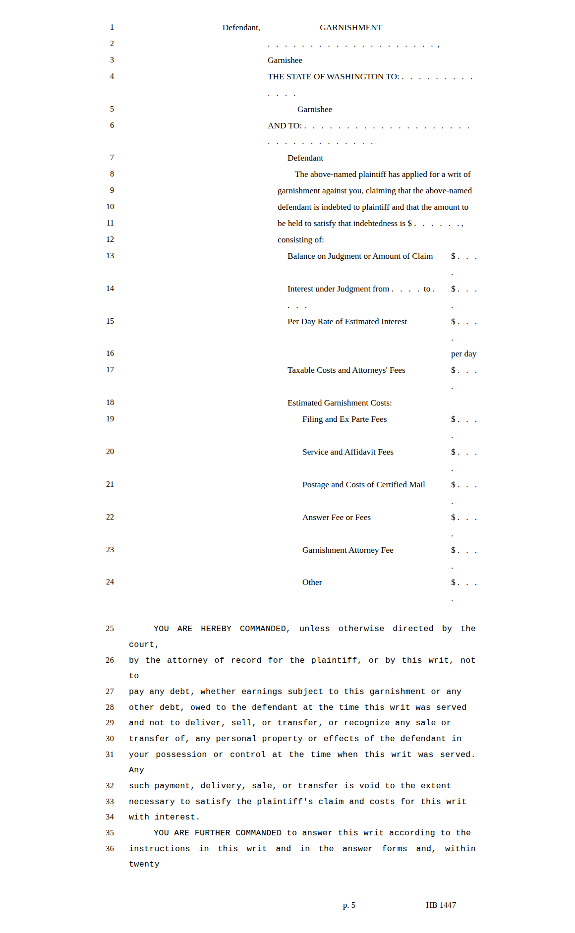Defendant, GARNISHMENT
. . . . . . . . . . . . . . . . . . . . ,
Garnishee
THE STATE OF WASHINGTON TO: . . . . . . . . . . . . .
Garnishee
AND TO: . . . . . . . . . . . . . . . . . . . . . . . . . . . . . . . . .
Defendant
The above-named plaintiff has applied for a writ of
garnishment against you, claiming that the above-named
defendant is indebted to plaintiff and that the amount to
be held to satisfy that indebtedness is $ . . . . . .,
consisting of:
Balance on Judgment or Amount of Claim $ . . . .
Interest under Judgment from . . . . to . . . . $ . . . .
Per Day Rate of Estimated Interest $ . . . .
per day
Taxable Costs and Attorneys' Fees $ . . . .
Estimated Garnishment Costs:
Filing and Ex Parte Fees $ . . . .
Service and Affidavit Fees $ . . . .
Postage and Costs of Certified Mail $ . . . .
Answer Fee or Fees $ . . . .
Garnishment Attorney Fee $ . . . .
Other $ . . . .
YOU ARE HEREBY COMMANDED, unless otherwise directed by the court,
by the attorney of record for the plaintiff, or by this writ, not to
pay any debt, whether earnings subject to this garnishment or any
other debt, owed to the defendant at the time this writ was served
and not to deliver, sell, or transfer, or recognize any sale or
transfer of, any personal property or effects of the defendant in
your possession or control at the time when this writ was served. Any
such payment, delivery, sale, or transfer is void to the extent
necessary to satisfy the plaintiff's claim and costs for this writ
with interest.
YOU ARE FURTHER COMMANDED to answer this writ according to the
instructions in this writ and in the answer forms and, within twenty
p. 5
HB 1447